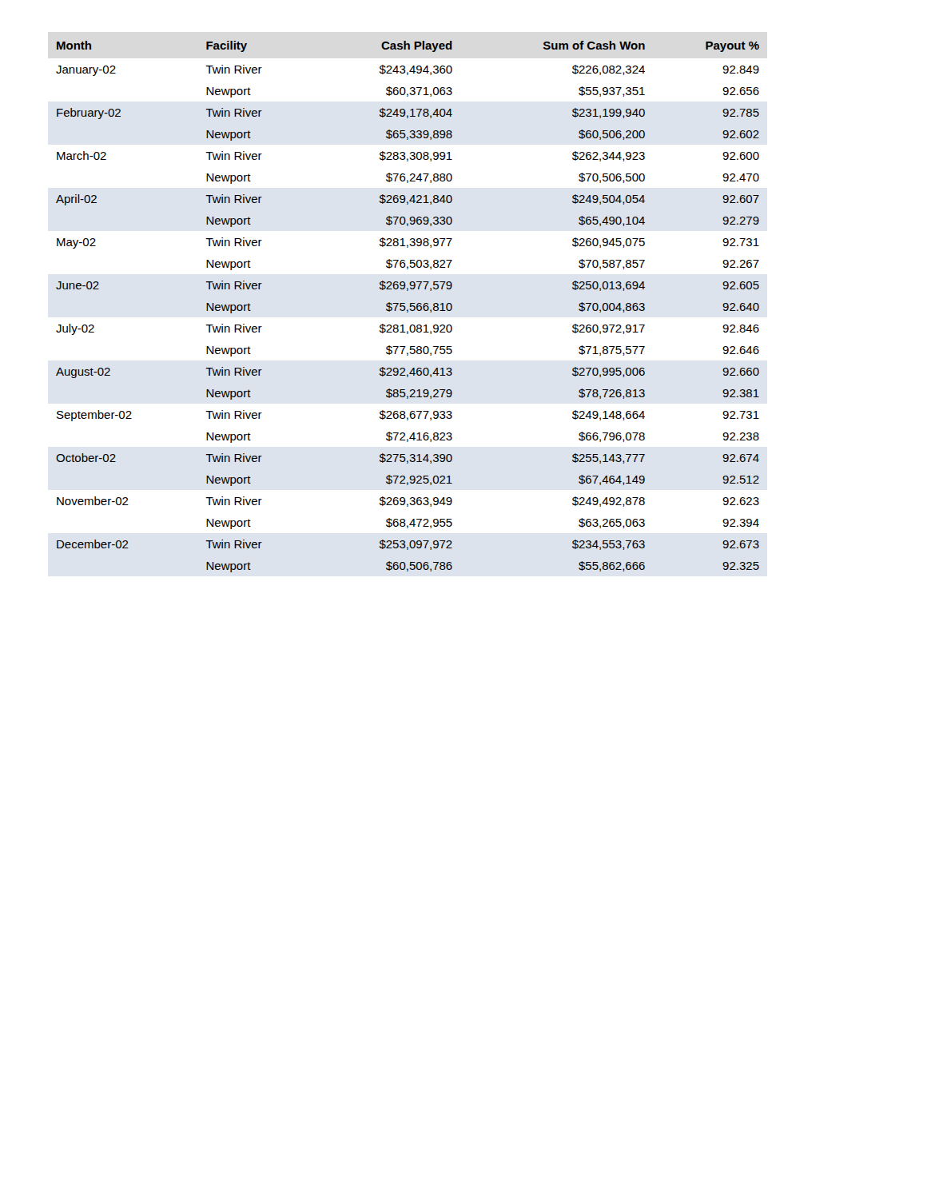| Month | Facility | Cash Played | Sum of Cash Won | Payout % |
| --- | --- | --- | --- | --- |
| January-02 | Twin River | $243,494,360 | $226,082,324 | 92.849 |
| | Newport | $60,371,063 | $55,937,351 | 92.656 |
| February-02 | Twin River | $249,178,404 | $231,199,940 | 92.785 |
| | Newport | $65,339,898 | $60,506,200 | 92.602 |
| March-02 | Twin River | $283,308,991 | $262,344,923 | 92.600 |
| | Newport | $76,247,880 | $70,506,500 | 92.470 |
| April-02 | Twin River | $269,421,840 | $249,504,054 | 92.607 |
| | Newport | $70,969,330 | $65,490,104 | 92.279 |
| May-02 | Twin River | $281,398,977 | $260,945,075 | 92.731 |
| | Newport | $76,503,827 | $70,587,857 | 92.267 |
| June-02 | Twin River | $269,977,579 | $250,013,694 | 92.605 |
| | Newport | $75,566,810 | $70,004,863 | 92.640 |
| July-02 | Twin River | $281,081,920 | $260,972,917 | 92.846 |
| | Newport | $77,580,755 | $71,875,577 | 92.646 |
| August-02 | Twin River | $292,460,413 | $270,995,006 | 92.660 |
| | Newport | $85,219,279 | $78,726,813 | 92.381 |
| September-02 | Twin River | $268,677,933 | $249,148,664 | 92.731 |
| | Newport | $72,416,823 | $66,796,078 | 92.238 |
| October-02 | Twin River | $275,314,390 | $255,143,777 | 92.674 |
| | Newport | $72,925,021 | $67,464,149 | 92.512 |
| November-02 | Twin River | $269,363,949 | $249,492,878 | 92.623 |
| | Newport | $68,472,955 | $63,265,063 | 92.394 |
| December-02 | Twin River | $253,097,972 | $234,553,763 | 92.673 |
| | Newport | $60,506,786 | $55,862,666 | 92.325 |